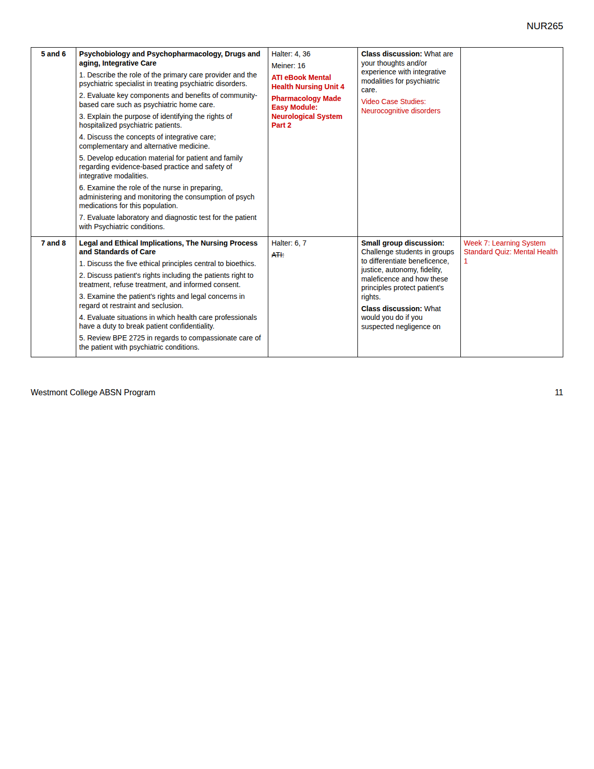NUR265
| 5 and 6 | Psychobiology and Psychopharmacology, Drugs and aging, Integrative Care 1. Describe the role of the primary care provider and the psychiatric specialist in treating psychiatric disorders. 2. Evaluate key components and benefits of community-based care such as psychiatric home care. 3. Explain the purpose of identifying the rights of hospitalized psychiatric patients. 4. Discuss the concepts of integrative care; complementary and alternative medicine. 5. Develop education material for patient and family regarding evidence-based practice and safety of integrative modalities. 6. Examine the role of the nurse in preparing, administering and monitoring the consumption of psych medications for this population. 7. Evaluate laboratory and diagnostic test for the patient with Psychiatric conditions. | Halter: 4, 36 Meiner: 16 ATI eBook Mental Health Nursing Unit 4 Pharmacology Made Easy Module: Neurological System Part 2 | Class discussion: What are your thoughts and/or experience with integrative modalities for psychiatric care. Video Case Studies: Neurocognitive disorders | |
| 7 and 8 | Legal and Ethical Implications, The Nursing Process and Standards of Care 1. Discuss the five ethical principles central to bioethics. 2. Discuss patient's rights including the patients right to treatment, refuse treatment, and informed consent. 3. Examine the patient's rights and legal concerns in regard ot restraint and seclusion. 4. Evaluate situations in which health care professionals have a duty to break patient confidentiality. 5. Review BPE 2725 in regards to compassionate care of the patient with psychiatric conditions. | Halter: 6, 7 ATI: | Small group discussion: Challenge students in groups to differentiate beneficence, justice, autonomy, fidelity, maleficence and how these principles protect patient's rights. Class discussion: What would you do if you suspected negligence on | Week 7: Learning System Standard Quiz: Mental Health 1 |
Westmont College ABSN Program 11